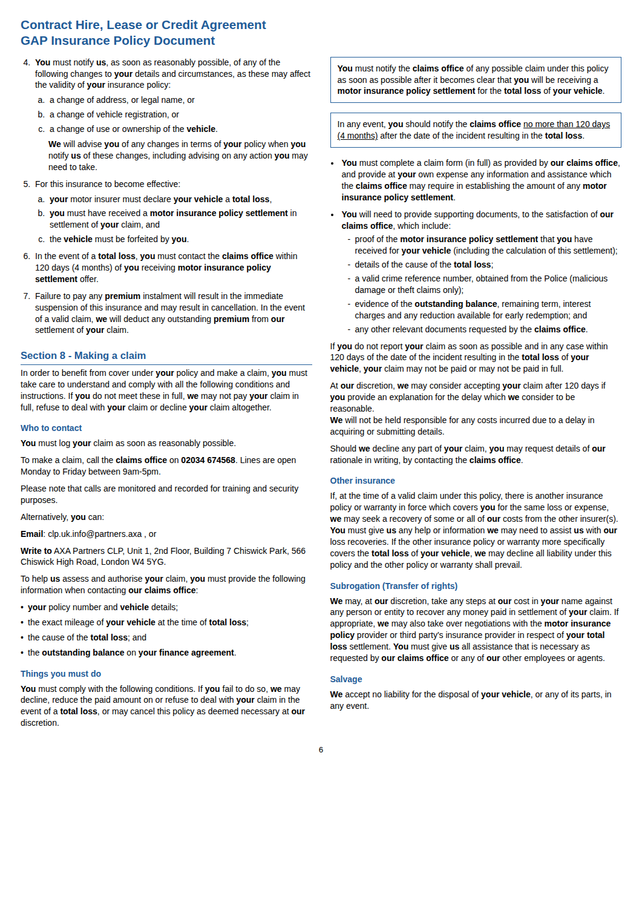Contract Hire, Lease or Credit Agreement
GAP Insurance Policy Document
You must notify us, as soon as reasonably possible, of any of the following changes to your details and circumstances, as these may affect the validity of your insurance policy:
a change of address, or legal name, or
a change of vehicle registration, or
a change of use or ownership of the vehicle.
We will advise you of any changes in terms of your policy when you notify us of these changes, including advising on any action you may need to take.
For this insurance to become effective:
your motor insurer must declare your vehicle a total loss,
you must have received a motor insurance policy settlement in settlement of your claim, and
the vehicle must be forfeited by you.
In the event of a total loss, you must contact the claims office within 120 days (4 months) of you receiving motor insurance policy settlement offer.
Failure to pay any premium instalment will result in the immediate suspension of this insurance and may result in cancellation. In the event of a valid claim, we will deduct any outstanding premium from our settlement of your claim.
Section 8 - Making a claim
In order to benefit from cover under your policy and make a claim, you must take care to understand and comply with all the following conditions and instructions. If you do not meet these in full, we may not pay your claim in full, refuse to deal with your claim or decline your claim altogether.
Who to contact
You must log your claim as soon as reasonably possible.
To make a claim, call the claims office on 02034 674568. Lines are open Monday to Friday between 9am-5pm.
Please note that calls are monitored and recorded for training and security purposes.
Alternatively, you can:
Email: clp.uk.info@partners.axa , or
Write to AXA Partners CLP, Unit 1, 2nd Floor, Building 7 Chiswick Park, 566 Chiswick High Road, London W4 5YG.
To help us assess and authorise your claim, you must provide the following information when contacting our claims office:
your policy number and vehicle details;
the exact mileage of your vehicle at the time of total loss;
the cause of the total loss; and
the outstanding balance on your finance agreement.
Things you must do
You must comply with the following conditions. If you fail to do so, we may decline, reduce the paid amount on or refuse to deal with your claim in the event of a total loss, or may cancel this policy as deemed necessary at our discretion.
You must notify the claims office of any possible claim under this policy as soon as possible after it becomes clear that you will be receiving a motor insurance policy settlement for the total loss of your vehicle.
In any event, you should notify the claims office no more than 120 days (4 months) after the date of the incident resulting in the total loss.
You must complete a claim form (in full) as provided by our claims office, and provide at your own expense any information and assistance which the claims office may require in establishing the amount of any motor insurance policy settlement.
You will need to provide supporting documents, to the satisfaction of our claims office, which include:
proof of the motor insurance policy settlement that you have received for your vehicle (including the calculation of this settlement);
details of the cause of the total loss;
a valid crime reference number, obtained from the Police (malicious damage or theft claims only);
evidence of the outstanding balance, remaining term, interest charges and any reduction available for early redemption; and
any other relevant documents requested by the claims office.
If you do not report your claim as soon as possible and in any case within 120 days of the date of the incident resulting in the total loss of your vehicle, your claim may not be paid or may not be paid in full.
At our discretion, we may consider accepting your claim after 120 days if you provide an explanation for the delay which we consider to be reasonable.
We will not be held responsible for any costs incurred due to a delay in acquiring or submitting details.
Should we decline any part of your claim, you may request details of our rationale in writing, by contacting the claims office.
Other insurance
If, at the time of a valid claim under this policy, there is another insurance policy or warranty in force which covers you for the same loss or expense, we may seek a recovery of some or all of our costs from the other insurer(s). You must give us any help or information we may need to assist us with our loss recoveries. If the other insurance policy or warranty more specifically covers the total loss of your vehicle, we may decline all liability under this policy and the other policy or warranty shall prevail.
Subrogation (Transfer of rights)
We may, at our discretion, take any steps at our cost in your name against any person or entity to recover any money paid in settlement of your claim. If appropriate, we may also take over negotiations with the motor insurance policy provider or third party's insurance provider in respect of your total loss settlement. You must give us all assistance that is necessary as requested by our claims office or any of our other employees or agents.
Salvage
We accept no liability for the disposal of your vehicle, or any of its parts, in any event.
6